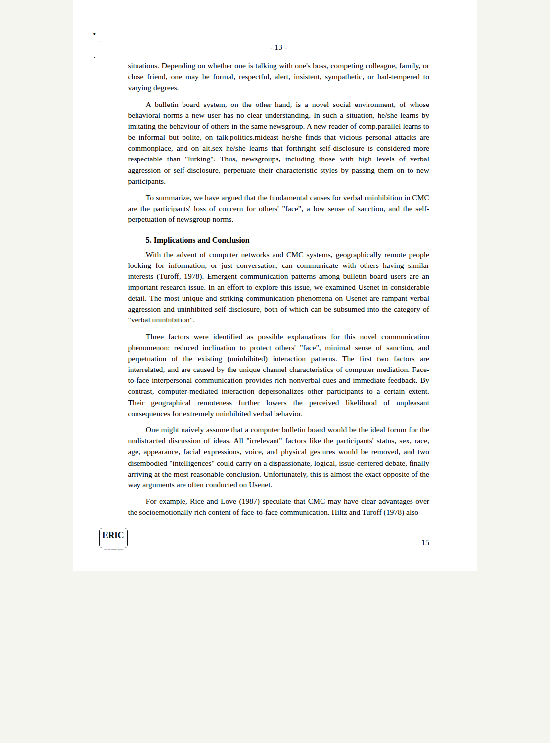• · ·
- 13 -
situations. Depending on whether one is talking with one's boss, competing colleague, family, or close friend, one may be formal, respectful, alert, insistent, sympathetic, or bad-tempered to varying degrees.
A bulletin board system, on the other hand, is a novel social environment, of whose behavioral norms a new user has no clear understanding. In such a situation, he/she learns by imitating the behaviour of others in the same newsgroup. A new reader of comp.parallel learns to be informal but polite, on talk.politics.mideast he/she finds that vicious personal attacks are commonplace, and on alt.sex he/she learns that forthright self-disclosure is considered more respectable than "lurking". Thus, newsgroups, including those with high levels of verbal aggression or self-disclosure, perpetuate their characteristic styles by passing them on to new participants.
To summarize, we have argued that the fundamental causes for verbal uninhibition in CMC are the participants' loss of concern for others' "face", a low sense of sanction, and the self-perpetuation of newsgroup norms.
5. Implications and Conclusion
With the advent of computer networks and CMC systems, geographically remote people looking for information, or just conversation, can communicate with others having similar interests (Turoff, 1978). Emergent communication patterns among bulletin board users are an important research issue. In an effort to explore this issue, we examined Usenet in considerable detail. The most unique and striking communication phenomena on Usenet are rampant verbal aggression and uninhibited self-disclosure, both of which can be subsumed into the category of "verbal uninhibition".
Three factors were identified as possible explanations for this novel communication phenomenon: reduced inclination to protect others' "face", minimal sense of sanction, and perpetuation of the existing (uninhibited) interaction patterns. The first two factors are interrelated, and are caused by the unique channel characteristics of computer mediation. Face-to-face interpersonal communication provides rich nonverbal cues and immediate feedback. By contrast, computer-mediated interaction depersonalizes other participants to a certain extent. Their geographical remoteness further lowers the perceived likelihood of unpleasant consequences for extremely uninhibited verbal behavior.
One might naively assume that a computer bulletin board would be the ideal forum for the undistracted discussion of ideas. All "irrelevant" factors like the participants' status, sex, race, age, appearance, facial expressions, voice, and physical gestures would be removed, and two disembodied "intelligences" could carry on a dispassionate, logical, issue-centered debate, finally arriving at the most reasonable conclusion. Unfortunately, this is almost the exact opposite of the way arguments are often conducted on Usenet.
For example, Rice and Love (1987) speculate that CMC may have clear advantages over the socioemotionally rich content of face-to-face communication. Hiltz and Turoff (1978) also
ERIC
Full Text Provided by ERIC
15